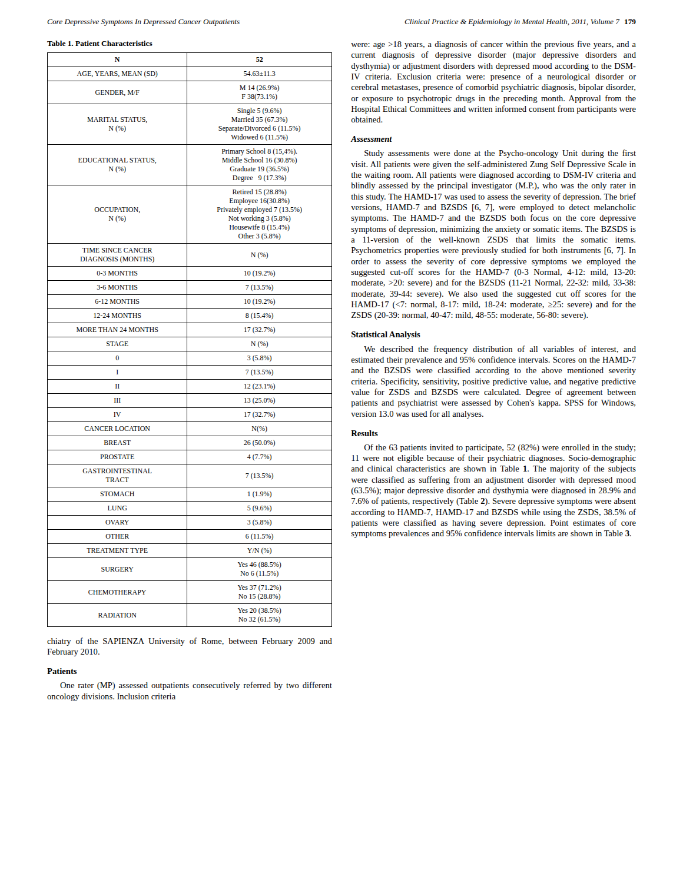Core Depressive Symptoms In Depressed Cancer Outpatients
Clinical Practice & Epidemiology in Mental Health, 2011, Volume 7179
Table 1. Patient Characteristics
| N | 52 |
| --- | --- |
| AGE, YEARS, MEAN (SD) | 54.63±11.3 |
| GENDER, M/F | M 14 (26.9%) F 38(73.1%) |
| MARITAL STATUS, N (%) | Single 5 (9.6%) Married 35 (67.3%) Separate/Divorced 6 (11.5%) Widowed 6 (11.5%) |
| EDUCATIONAL STATUS, N (%) | Primary School 8 (15,4%). Middle School 16 (30.8%) Graduate 19 (36.5%) Degree 9 (17.3%) |
| OCCUPATION, N (%) | Retired 15 (28.8%) Employee 16(30.8%) Privately employed 7 (13.5%) Not working 3 (5.8%) Housewife 8 (15.4%) Other 3 (5.8%) |
| TIME SINCE CANCER DIAGNOSIS (MONTHS) | N (%) |
| 0-3 MONTHS | 10 (19.2%) |
| 3-6 MONTHS | 7 (13.5%) |
| 6-12 MONTHS | 10 (19.2%) |
| 12-24 MONTHS | 8 (15.4%) |
| MORE THAN 24 MONTHS | 17 (32.7%) |
| STAGE | N (%) |
| 0 | 3 (5.8%) |
| I | 7 (13.5%) |
| II | 12 (23.1%) |
| III | 13 (25.0%) |
| IV | 17 (32.7%) |
| CANCER LOCATION | N(%) |
| BREAST | 26 (50.0%) |
| PROSTATE | 4 (7.7%) |
| GASTROINTESTINAL TRACT | 7 (13.5%) |
| STOMACH | 1 (1.9%) |
| LUNG | 5 (9.6%) |
| OVARY | 3 (5.8%) |
| OTHER | 6 (11.5%) |
| TREATMENT TYPE | Y/N (%) |
| SURGERY | Yes 46 (88.5%) No 6 (11.5%) |
| CHEMOTHERAPY | Yes 37 (71.2%) No 15 (28.8%) |
| RADIATION | Yes 20 (38.5%) No 32 (61.5%) |
chiatry of the SAPIENZA University of Rome, between February 2009 and February 2010.
Patients
One rater (MP) assessed outpatients consecutively referred by two different oncology divisions. Inclusion criteria
were: age >18 years, a diagnosis of cancer within the previous five years, and a current diagnosis of depressive disorder (major depressive disorders and dysthymia) or adjustment disorders with depressed mood according to the DSM-IV criteria. Exclusion criteria were: presence of a neurological disorder or cerebral metastases, presence of comorbid psychiatric diagnosis, bipolar disorder, or exposure to psychotropic drugs in the preceding month. Approval from the Hospital Ethical Committees and written informed consent from participants were obtained.
Assessment
Study assessments were done at the Psycho-oncology Unit during the first visit. All patients were given the self-administered Zung Self Depressive Scale in the waiting room. All patients were diagnosed according to DSM-IV criteria and blindly assessed by the principal investigator (M.P.), who was the only rater in this study. The HAMD-17 was used to assess the severity of depression. The brief versions, HAMD-7 and BZSDS [6, 7], were employed to detect melancholic symptoms. The HAMD-7 and the BZSDS both focus on the core depressive symptoms of depression, minimizing the anxiety or somatic items. The BZSDS is a 11-version of the well-known ZSDS that limits the somatic items. Psychometrics properties were previously studied for both instruments [6, 7]. In order to assess the severity of core depressive symptoms we employed the suggested cut-off scores for the HAMD-7 (0-3 Normal, 4-12: mild, 13-20: moderate, >20: severe) and for the BZSDS (11-21 Normal, 22-32: mild, 33-38: moderate, 39-44: severe). We also used the suggested cut off scores for the HAMD-17 (<7: normal, 8-17: mild, 18-24: moderate, ≥25: severe) and for the ZSDS (20-39: normal, 40-47: mild, 48-55: moderate, 56-80: severe).
Statistical Analysis
We described the frequency distribution of all variables of interest, and estimated their prevalence and 95% confidence intervals. Scores on the HAMD-7 and the BZSDS were classified according to the above mentioned severity criteria. Specificity, sensitivity, positive predictive value, and negative predictive value for ZSDS and BZSDS were calculated. Degree of agreement between patients and psychiatrist were assessed by Cohen's kappa. SPSS for Windows, version 13.0 was used for all analyses.
Results
Of the 63 patients invited to participate, 52 (82%) were enrolled in the study; 11 were not eligible because of their psychiatric diagnoses. Socio-demographic and clinical characteristics are shown in Table 1. The majority of the subjects were classified as suffering from an adjustment disorder with depressed mood (63.5%); major depressive disorder and dysthymia were diagnosed in 28.9% and 7.6% of patients, respectively (Table 2). Severe depressive symptoms were absent according to HAMD-7, HAMD-17 and BZSDS while using the ZSDS, 38.5% of patients were classified as having severe depression. Point estimates of core symptoms prevalences and 95% confidence intervals limits are shown in Table 3.